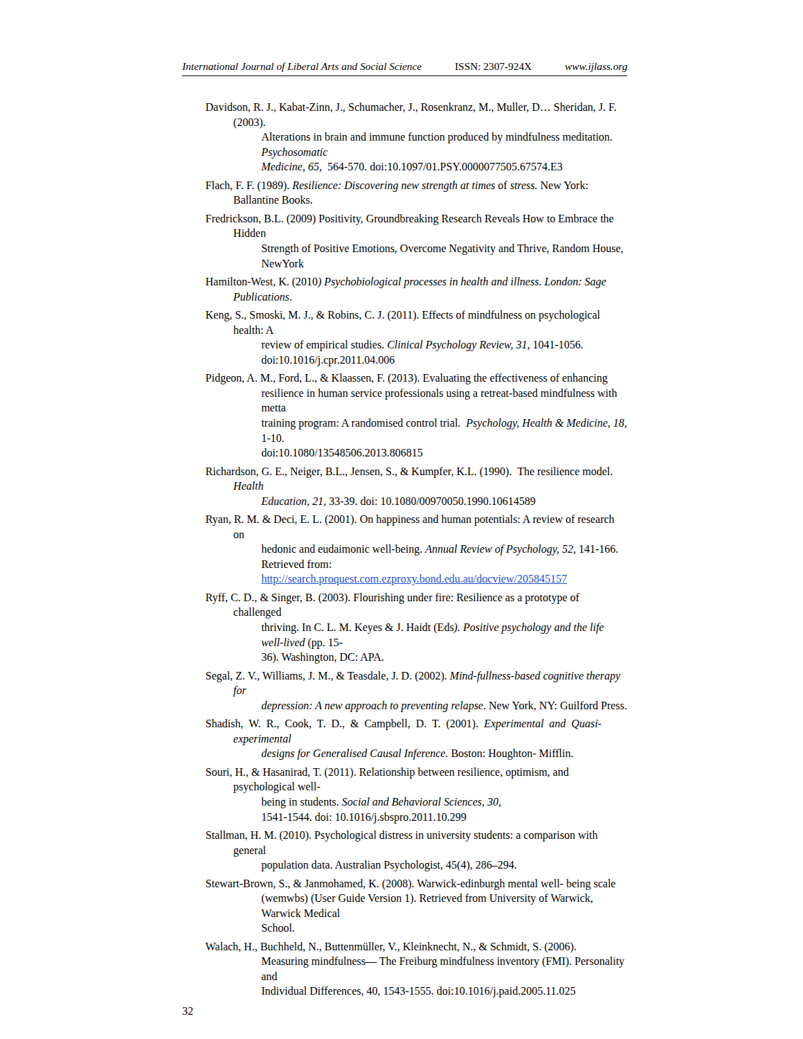International Journal of Liberal Arts and Social Science ISSN: 2307-924X www.ijlass.org
Davidson, R. J., Kabat-Zinn, J., Schumacher, J., Rosenkranz, M., Muller, D… Sheridan, J. F. (2003). Alterations in brain and immune function produced by mindfulness meditation. Psychosomatic Medicine, 65, 564-570. doi:10.1097/01.PSY.0000077505.67574.E3
Flach, F. F. (1989). Resilience: Discovering new strength at times of stress. New York: Ballantine Books.
Fredrickson, B.L. (2009) Positivity, Groundbreaking Research Reveals How to Embrace the Hidden Strength of Positive Emotions, Overcome Negativity and Thrive, Random House, NewYork
Hamilton-West, K. (2010) Psychobiological processes in health and illness. London: Sage Publications.
Keng, S., Smoski, M. J., & Robins, C. J. (2011). Effects of mindfulness on psychological health: A review of empirical studies. Clinical Psychology Review, 31, 1041-1056. doi:10.1016/j.cpr.2011.04.006
Pidgeon, A. M., Ford, L., & Klaassen, F. (2013). Evaluating the effectiveness of enhancing resilience in human service professionals using a retreat-based mindfulness with metta training program: A randomised control trial. Psychology, Health & Medicine, 18, 1-10. doi:10.1080/13548506.2013.806815
Richardson, G. E., Neiger, B.L., Jensen, S., & Kumpfer, K.L. (1990). The resilience model. Health Education, 21, 33-39. doi: 10.1080/00970050.1990.10614589
Ryan, R. M. & Deci, E. L. (2001). On happiness and human potentials: A review of research on hedonic and eudaimonic well-being. Annual Review of Psychology, 52, 141-166. Retrieved from: http://search.proquest.com.ezproxy.bond.edu.au/docview/205845157
Ryff, C. D., & Singer, B. (2003). Flourishing under fire: Resilience as a prototype of challenged thriving. In C. L. M. Keyes & J. Haidt (Eds). Positive psychology and the life well-lived (pp. 15- 36). Washington, DC: APA.
Segal, Z. V., Williams, J. M., & Teasdale, J. D. (2002). Mind-fullness-based cognitive therapy for depression: A new approach to preventing relapse. New York, NY: Guilford Press.
Shadish, W. R., Cook, T. D., & Campbell, D. T. (2001). Experimental and Quasi- experimental designs for Generalised Causal Inference. Boston: Houghton- Mifflin.
Souri, H., & Hasanirad, T. (2011). Relationship between resilience, optimism, and psychological well- being in students. Social and Behavioral Sciences, 30, 1541-1544. doi: 10.1016/j.sbspro.2011.10.299
Stallman, H. M. (2010). Psychological distress in university students: a comparison with general population data. Australian Psychologist, 45(4), 286–294.
Stewart-Brown, S., & Janmohamed, K. (2008). Warwick-edinburgh mental well- being scale (wemwbs) (User Guide Version 1). Retrieved from University of Warwick, Warwick Medical School.
Walach, H., Buchheld, N., Buttenmüller, V., Kleinknecht, N., & Schmidt, S. (2006). Measuring mindfulness— The Freiburg mindfulness inventory (FMI). Personality and Individual Differences, 40, 1543-1555. doi:10.1016/j.paid.2005.11.025
32